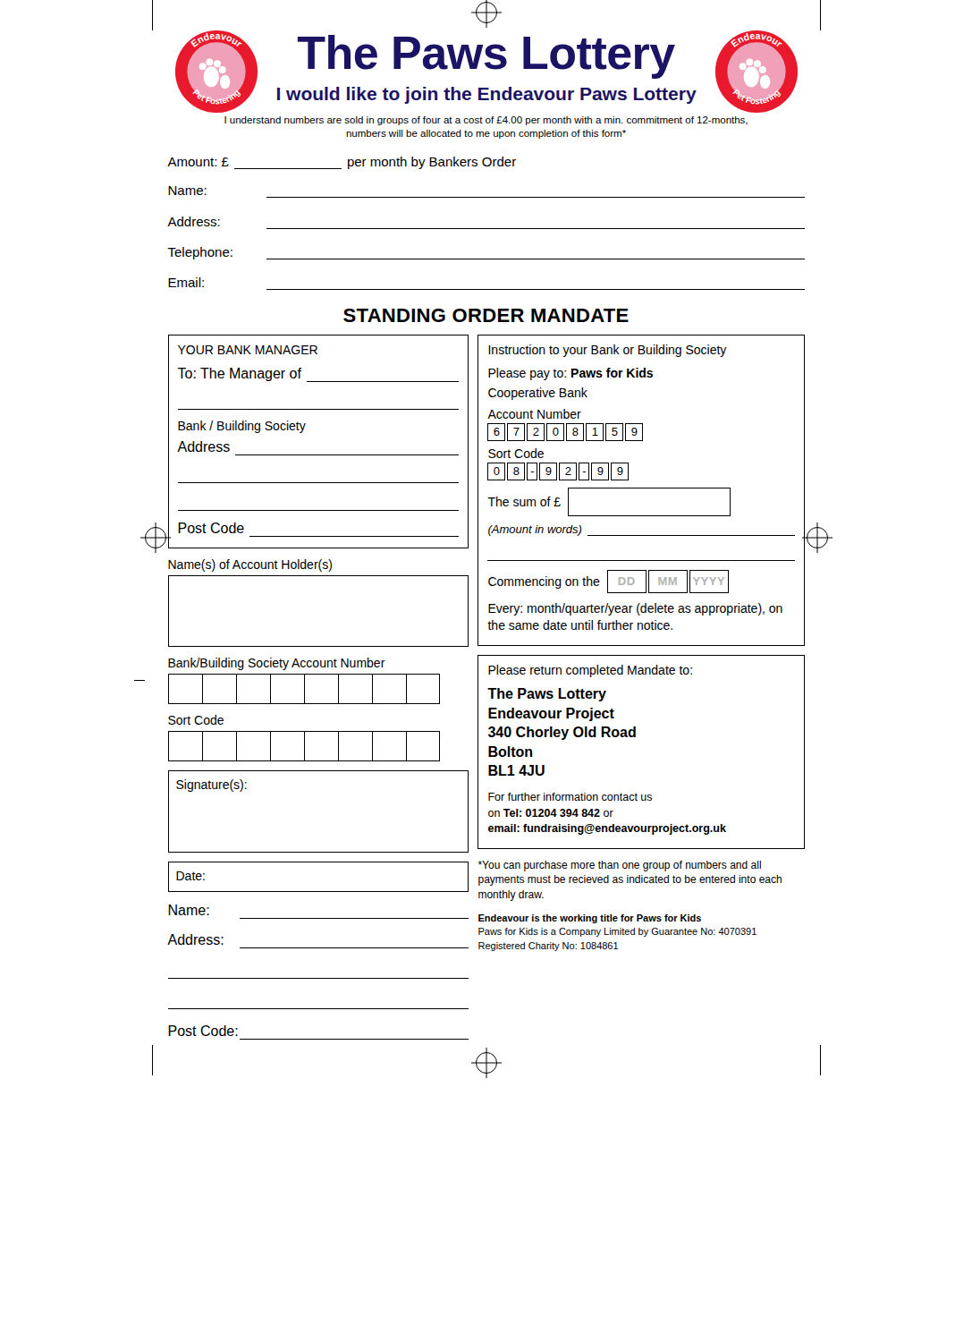Endeavour Pet Fostering
Endeavour Pet Fostering
The Paws Lottery
I would like to join the Endeavour Paws Lottery
I understand numbers are sold in groups of four at a cost of £4.00 per month with a min. commitment of 12-months, numbers will be allocated to me upon completion of this form*
Amount: £ per month by Bankers Order
Name:
Address:
Telephone:
Email:
STANDING ORDER MANDATE
YOUR BANK MANAGER
To: The Manager of
Bank / Building Society
Address
Post Code
Name(s) of Account Holder(s)
Bank/Building Society Account Number
Sort Code
Signature(s):
Date:
Name:
Address:
Post Code:
Instruction to your Bank or Building Society
Please pay to: Paws for Kids
Cooperative Bank
Account Number
672 081 59
Sort Code
08 - 92 - 99
The sum of £
(Amount in words)
Commencing on the DD MM YYYY
Every: month/quarter/year (delete as appropriate), on the same date until further notice.
Please return completed Mandate to:
The Paws Lottery
Endeavour Project
340 Chorley Old Road
Bolton
BL1 4JU
For further information contact us
on Tel: 01204 394 842 or
email: fundraising@endeavourproject.org.uk
*You can purchase more than one group of numbers and all payments must be recieved as indicated to be entered into each monthly draw.
Endeavour is the working title for Paws for Kids
Paws for Kids is a Company Limited by Guarantee No: 4070391
Registered Charity No: 1084861